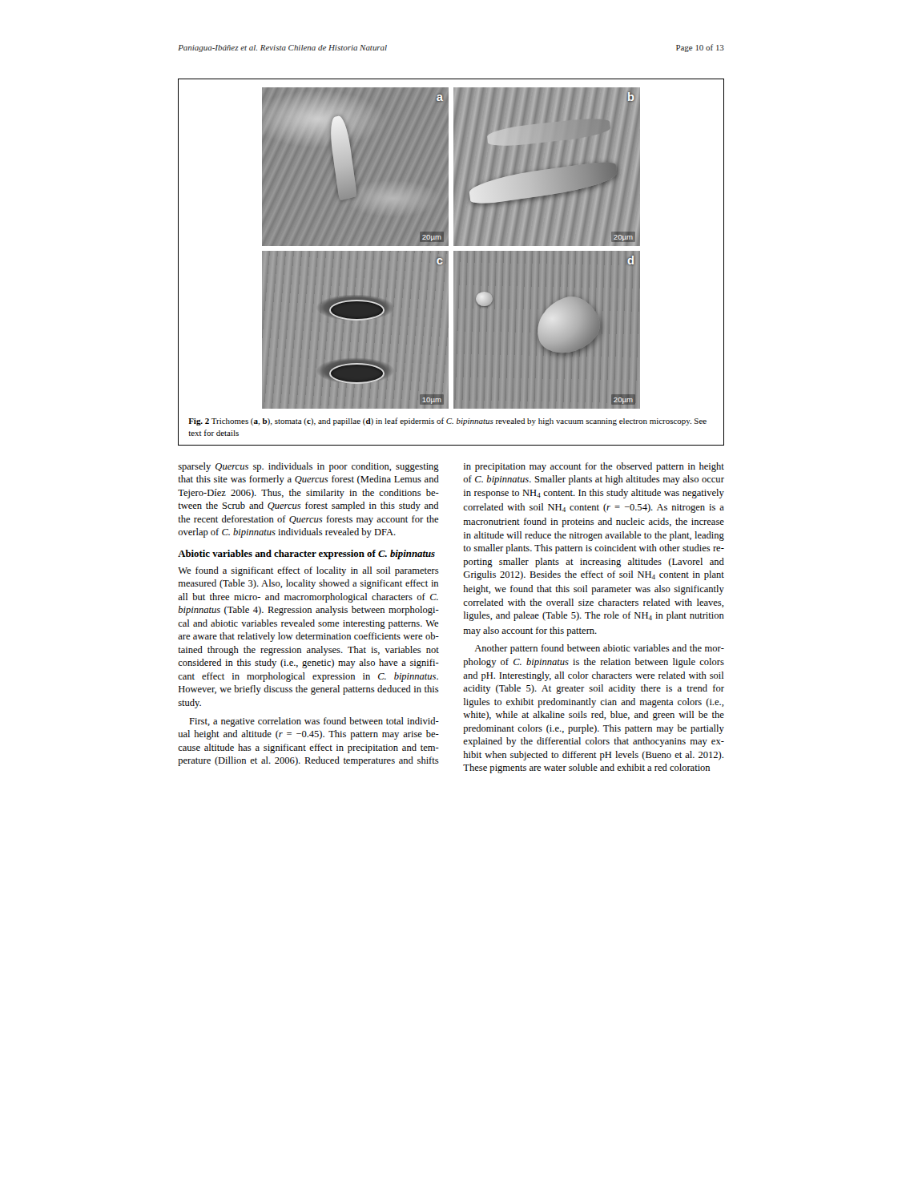Paniagua-Ibáñez et al. Revista Chilena de Historia Natural
Page 10 of 13
a 20µm
b 20µm
c 10µm
d 20µm
Fig. 2 Trichomes (a, b), stomata (c), and papillae (d) in leaf epidermis of C. bipinnatus revealed by high vacuum scanning electron microscopy. See text for details
sparsely Quercus sp. individuals in poor condition, suggesting that this site was formerly a Quercus forest (Medina Lemus and Tejero-Díez 2006). Thus, the similarity in the conditions between the Scrub and Quercus forest sampled in this study and the recent deforestation of Quercus forests may account for the overlap of C. bipinnatus individuals revealed by DFA.
Abiotic variables and character expression of C. bipinnatus
We found a significant effect of locality in all soil parameters measured (Table 3). Also, locality showed a significant effect in all but three micro- and macromorphological characters of C. bipinnatus (Table 4). Regression analysis between morphological and abiotic variables revealed some interesting patterns. We are aware that relatively low determination coefficients were obtained through the regression analyses. That is, variables not considered in this study (i.e., genetic) may also have a significant effect in morphological expression in C. bipinnatus. However, we briefly discuss the general patterns deduced in this study.
First, a negative correlation was found between total individual height and altitude (r = −0.45). This pattern may arise because altitude has a significant effect in precipitation and temperature (Dillion et al. 2006). Reduced temperatures and shifts in precipitation may account for the observed pattern in height of C. bipinnatus. Smaller plants at high altitudes may also occur in response to NH4 content. In this study altitude was negatively correlated with soil NH4 content (r = −0.54). As nitrogen is a macronutrient found in proteins and nucleic acids, the increase in altitude will reduce the nitrogen available to the plant, leading to smaller plants. This pattern is coincident with other studies reporting smaller plants at increasing altitudes (Lavorel and Grigulis 2012). Besides the effect of soil NH4 content in plant height, we found that this soil parameter was also significantly correlated with the overall size characters related with leaves, ligules, and paleae (Table 5). The role of NH4 in plant nutrition may also account for this pattern.
Another pattern found between abiotic variables and the morphology of C. bipinnatus is the relation between ligule colors and pH. Interestingly, all color characters were related with soil acidity (Table 5). At greater soil acidity there is a trend for ligules to exhibit predominantly cian and magenta colors (i.e., white), while at alkaline soils red, blue, and green will be the predominant colors (i.e., purple). This pattern may be partially explained by the differential colors that anthocyanins may exhibit when subjected to different pH levels (Bueno et al. 2012). These pigments are water soluble and exhibit a red coloration